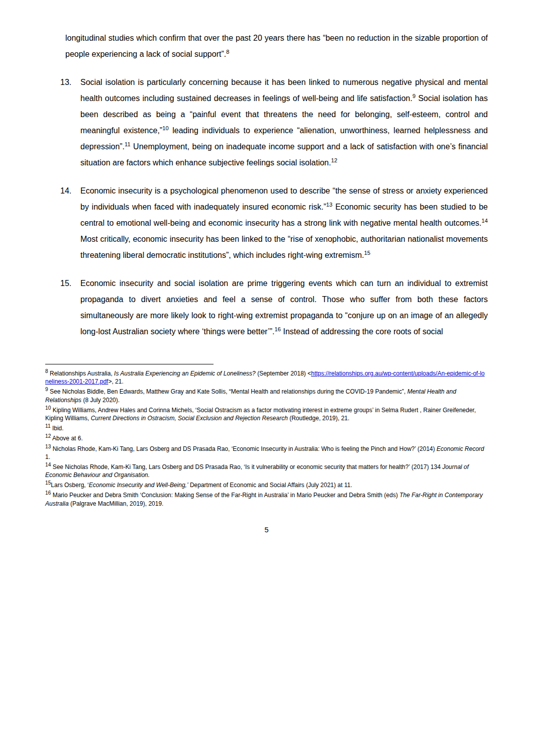longitudinal studies which confirm that over the past 20 years there has “been no reduction in the sizable proportion of people experiencing a lack of social support”.8
Social isolation is particularly concerning because it has been linked to numerous negative physical and mental health outcomes including sustained decreases in feelings of well-being and life satisfaction.9 Social isolation has been described as being a “painful event that threatens the need for belonging, self-esteem, control and meaningful existence,”10 leading individuals to experience “alienation, unworthiness, learned helplessness and depression”.11 Unemployment, being on inadequate income support and a lack of satisfaction with one’s financial situation are factors which enhance subjective feelings social isolation.12
Economic insecurity is a psychological phenomenon used to describe “the sense of stress or anxiety experienced by individuals when faced with inadequately insured economic risk.”13 Economic security has been studied to be central to emotional well-being and economic insecurity has a strong link with negative mental health outcomes.14 Most critically, economic insecurity has been linked to the “rise of xenophobic, authoritarian nationalist movements threatening liberal democratic institutions”, which includes right-wing extremism.15
Economic insecurity and social isolation are prime triggering events which can turn an individual to extremist propaganda to divert anxieties and feel a sense of control. Those who suffer from both these factors simultaneously are more likely look to right-wing extremist propaganda to “conjure up on an image of an allegedly long-lost Australian society where ‘things were better’”.16 Instead of addressing the core roots of social
8 Relationships Australia, Is Australia Experiencing an Epidemic of Loneliness? (September 2018) <https://relationships.org.au/wp-content/uploads/An-epidemic-of-loneliness-2001-2017.pdf>, 21.
9 See Nicholas Biddle, Ben Edwards, Matthew Gray and Kate Sollis, “Mental Health and relationships during the COVID-19 Pandemic”, Mental Health and Relationships (8 July 2020).
10 Kipling Williams, Andrew Hales and Corinna Michels, ‘Social Ostracism as a factor motivating interest in extreme groups’ in Selma Rudert , Rainer Greifeneder, Kipling Williams, Current Directions in Ostracism, Social Exclusion and Rejection Research (Routledge, 2019), 21.
11 Ibid.
12 Above at 6.
13 Nicholas Rhode, Kam-Ki Tang, Lars Osberg and DS Prasada Rao, ‘Economic Insecurity in Australia: Who is feeling the Pinch and How?’ (2014) Economic Record 1.
14 See Nicholas Rhode, Kam-Ki Tang, Lars Osberg and DS Prasada Rao, ‘Is it vulnerability or economic security that matters for health?’ (2017) 134 Journal of Economic Behaviour and Organisation.
15Lars Osberg, ‘Economic Insecurity and Well-Being,’ Department of Economic and Social Affairs (July 2021) at 11.
16 Mario Peucker and Debra Smith ‘Conclusion: Making Sense of the Far-Right in Australia’ in Mario Peucker and Debra Smith (eds) The Far-Right in Contemporary Australia (Palgrave MacMillian, 2019), 2019.
5